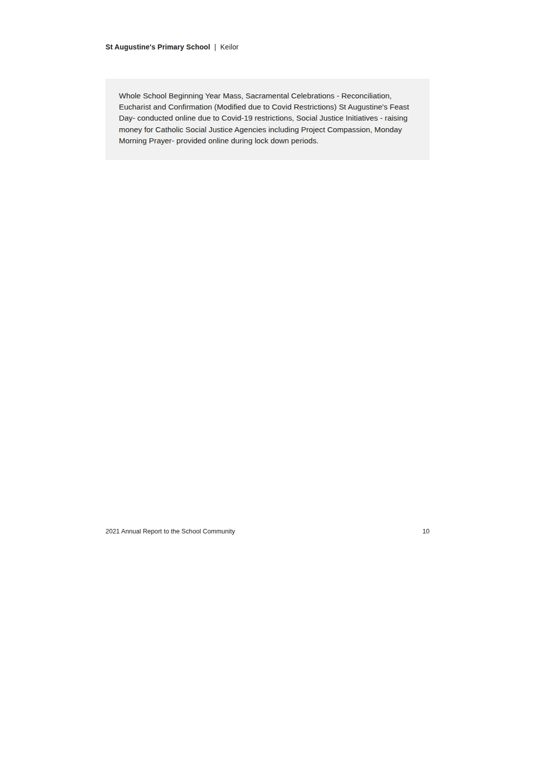St Augustine's Primary School | Keilor
Whole School Beginning Year Mass, Sacramental Celebrations - Reconciliation, Eucharist and Confirmation (Modified due to Covid Restrictions) St Augustine's Feast Day- conducted online due to Covid-19 restrictions, Social Justice Initiatives - raising money for Catholic Social Justice Agencies including Project Compassion, Monday Morning Prayer- provided online during lock down periods.
2021 Annual Report to the School Community
10